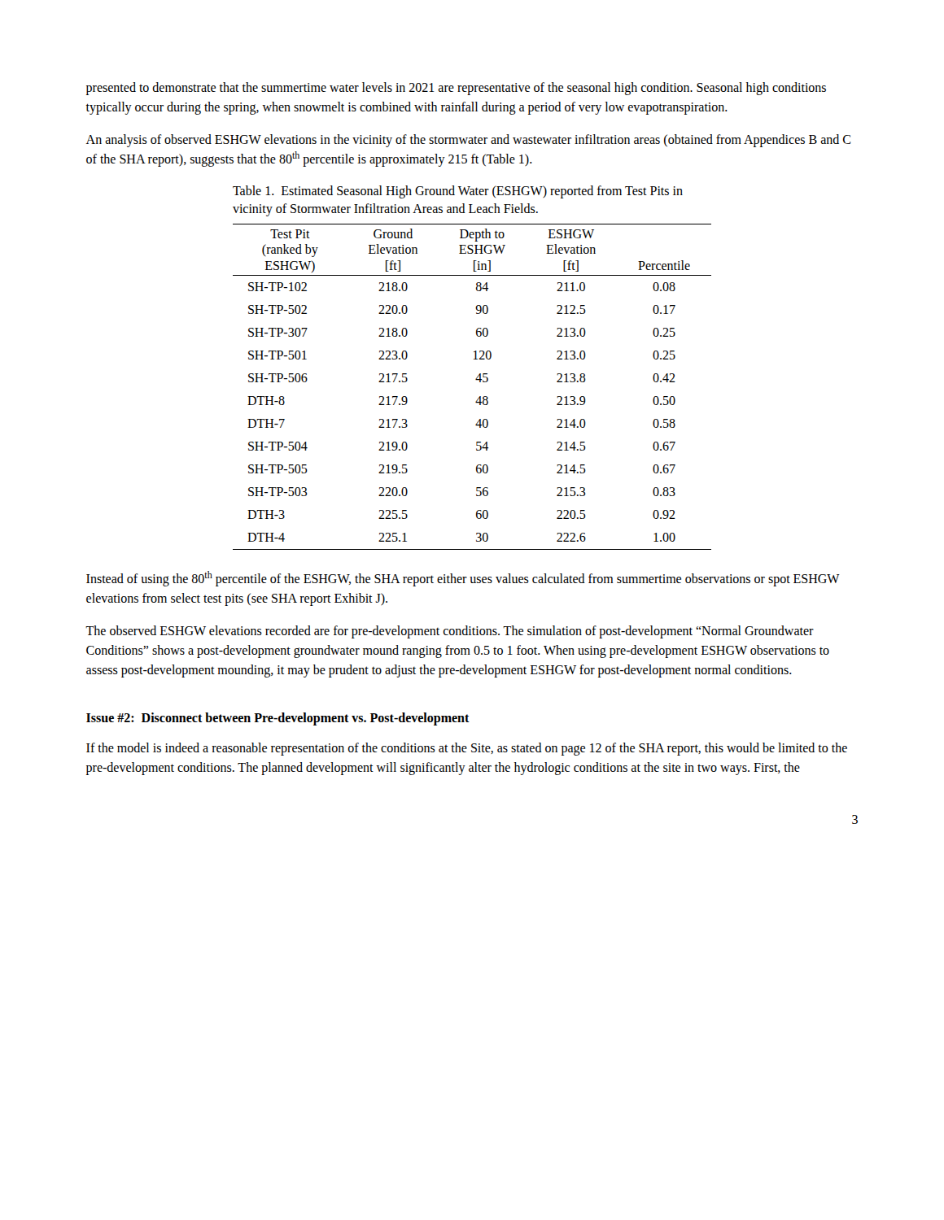presented to demonstrate that the summertime water levels in 2021 are representative of the seasonal high condition. Seasonal high conditions typically occur during the spring, when snowmelt is combined with rainfall during a period of very low evapotranspiration.
An analysis of observed ESHGW elevations in the vicinity of the stormwater and wastewater infiltration areas (obtained from Appendices B and C of the SHA report), suggests that the 80th percentile is approximately 215 ft (Table 1).
Table 1. Estimated Seasonal High Ground Water (ESHGW) reported from Test Pits in vicinity of Stormwater Infiltration Areas and Leach Fields.
| Test Pit (ranked by ESHGW) | Ground Elevation [ft] | Depth to ESHGW [in] | ESHGW Elevation [ft] | Percentile |
| --- | --- | --- | --- | --- |
| SH-TP-102 | 218.0 | 84 | 211.0 | 0.08 |
| SH-TP-502 | 220.0 | 90 | 212.5 | 0.17 |
| SH-TP-307 | 218.0 | 60 | 213.0 | 0.25 |
| SH-TP-501 | 223.0 | 120 | 213.0 | 0.25 |
| SH-TP-506 | 217.5 | 45 | 213.8 | 0.42 |
| DTH-8 | 217.9 | 48 | 213.9 | 0.50 |
| DTH-7 | 217.3 | 40 | 214.0 | 0.58 |
| SH-TP-504 | 219.0 | 54 | 214.5 | 0.67 |
| SH-TP-505 | 219.5 | 60 | 214.5 | 0.67 |
| SH-TP-503 | 220.0 | 56 | 215.3 | 0.83 |
| DTH-3 | 225.5 | 60 | 220.5 | 0.92 |
| DTH-4 | 225.1 | 30 | 222.6 | 1.00 |
Instead of using the 80th percentile of the ESHGW, the SHA report either uses values calculated from summertime observations or spot ESHGW elevations from select test pits (see SHA report Exhibit J).
The observed ESHGW elevations recorded are for pre-development conditions. The simulation of post-development “Normal Groundwater Conditions” shows a post-development groundwater mound ranging from 0.5 to 1 foot. When using pre-development ESHGW observations to assess post-development mounding, it may be prudent to adjust the pre-development ESHGW for post-development normal conditions.
Issue #2: Disconnect between Pre-development vs. Post-development
If the model is indeed a reasonable representation of the conditions at the Site, as stated on page 12 of the SHA report, this would be limited to the pre-development conditions. The planned development will significantly alter the hydrologic conditions at the site in two ways. First, the
3